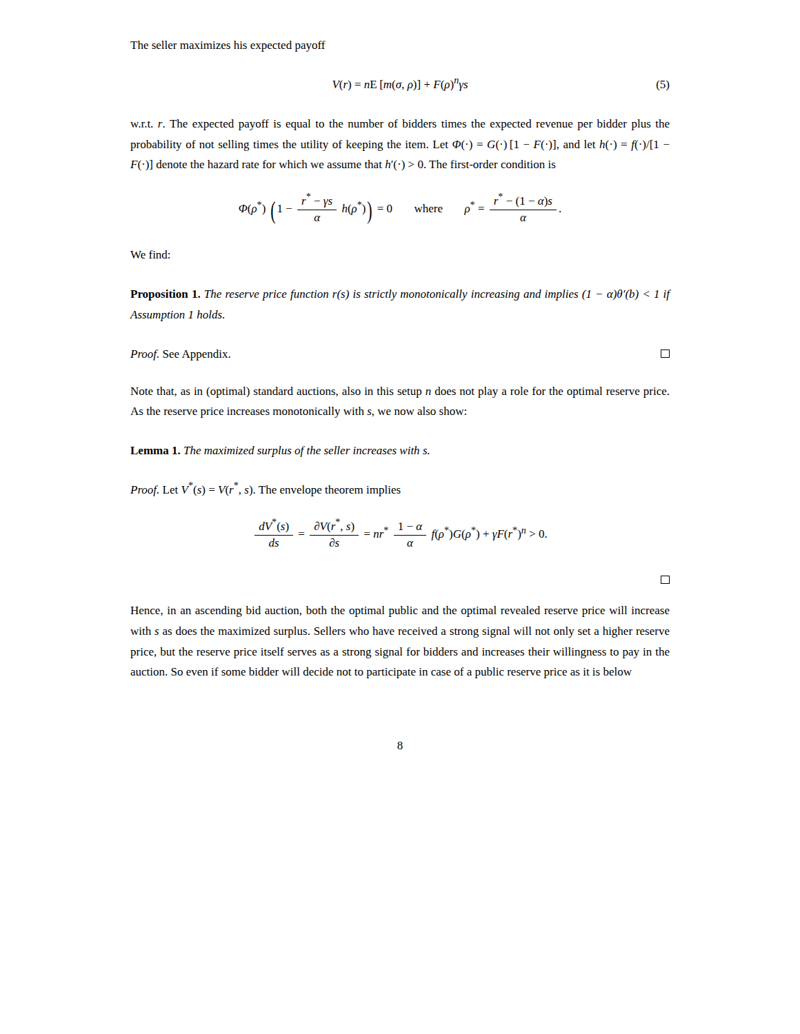The seller maximizes his expected payoff
V(r) = n E [m(σ, ρ)] + F(ρ)nγs (5)
w.r.t. r. The expected payoff is equal to the number of bidders times the expected revenue per bidder plus the probability of not selling times the utility of keeping the item. Let Φ(·) = G(·) [1 − F(·)], and let h(·) = f(·)/[1 − F(·)] denote the hazard rate for which we assume that h′(·) > 0. The first-order condition is
Φ(ρ*) (1 − r* − γs α h(ρ*)) = 0 where ρ* = r* − (1 − α)s α.
We find:
Proposition 1. The reserve price function r(s) is strictly monotonically increasing and implies (1 − α)θ′(b) < 1 if Assumption 1 holds.
Proof. See Appendix.
Note that, as in (optimal) standard auctions, also in this setup n does not play a role for the optimal reserve price. As the reserve price increases monotonically with s, we now also show:
Lemma 1. The maximized surplus of the seller increases with s.
Proof. Let V*(s) = V(r*, s). The envelope theorem implies
dV*(s) ds = ∂V(r*, s)∂s = nr* 1 − α α f(ρ*)G(ρ*) + γF(r*)n > 0.
Hence, in an ascending bid auction, both the optimal public and the optimal revealed reserve price will increase with s as does the maximized surplus. Sellers who have received a strong signal will not only set a higher reserve price, but the reserve price itself serves as a strong signal for bidders and increases their willingness to pay in the auction. So even if some bidder will decide not to participate in case of a public reserve price as it is below
8